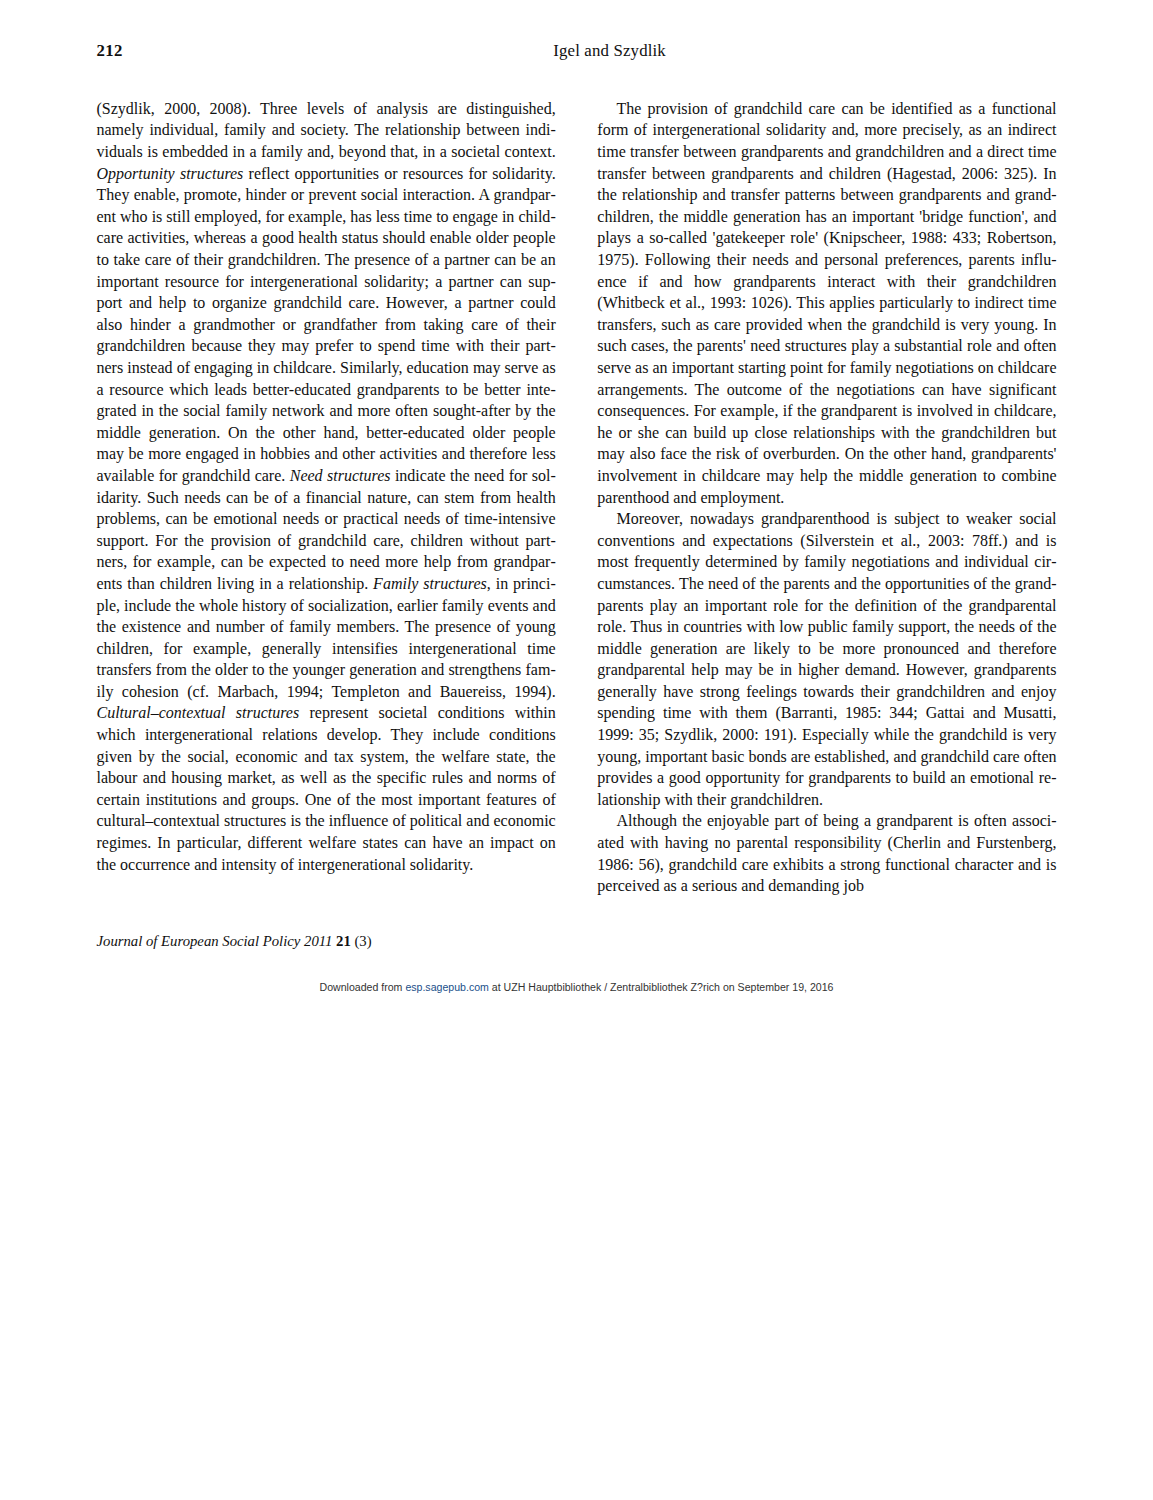212
Igel and Szydlik
(Szydlik, 2000, 2008). Three levels of analysis are distinguished, namely individual, family and society. The relationship between individuals is embedded in a family and, beyond that, in a societal context. Opportunity structures reflect opportunities or resources for solidarity. They enable, promote, hinder or prevent social interaction. A grandparent who is still employed, for example, has less time to engage in childcare activities, whereas a good health status should enable older people to take care of their grandchildren. The presence of a partner can be an important resource for intergenerational solidarity; a partner can support and help to organize grandchild care. However, a partner could also hinder a grandmother or grandfather from taking care of their grandchildren because they may prefer to spend time with their partners instead of engaging in childcare. Similarly, education may serve as a resource which leads better-educated grandparents to be better integrated in the social family network and more often sought-after by the middle generation. On the other hand, better-educated older people may be more engaged in hobbies and other activities and therefore less available for grandchild care. Need structures indicate the need for solidarity. Such needs can be of a financial nature, can stem from health problems, can be emotional needs or practical needs of time-intensive support. For the provision of grandchild care, children without partners, for example, can be expected to need more help from grandparents than children living in a relationship. Family structures, in principle, include the whole history of socialization, earlier family events and the existence and number of family members. The presence of young children, for example, generally intensifies intergenerational time transfers from the older to the younger generation and strengthens family cohesion (cf. Marbach, 1994; Templeton and Bauereiss, 1994). Cultural–contextual structures represent societal conditions within which intergenerational relations develop. They include conditions given by the social, economic and tax system, the welfare state, the labour and housing market, as well as the specific rules and norms of certain institutions and groups. One of the most important features of cultural–contextual structures is the influence of political and economic regimes. In particular, different welfare states can have an impact on the occurrence and intensity of intergenerational solidarity.
The provision of grandchild care can be identified as a functional form of intergenerational solidarity and, more precisely, as an indirect time transfer between grandparents and grandchildren and a direct time transfer between grandparents and children (Hagestad, 2006: 325). In the relationship and transfer patterns between grandparents and grandchildren, the middle generation has an important 'bridge function', and plays a so-called 'gatekeeper role' (Knipscheer, 1988: 433; Robertson, 1975). Following their needs and personal preferences, parents influence if and how grandparents interact with their grandchildren (Whitbeck et al., 1993: 1026). This applies particularly to indirect time transfers, such as care provided when the grandchild is very young. In such cases, the parents' need structures play a substantial role and often serve as an important starting point for family negotiations on childcare arrangements. The outcome of the negotiations can have significant consequences. For example, if the grandparent is involved in childcare, he or she can build up close relationships with the grandchildren but may also face the risk of overburden. On the other hand, grandparents' involvement in childcare may help the middle generation to combine parenthood and employment.
Moreover, nowadays grandparenthood is subject to weaker social conventions and expectations (Silverstein et al., 2003: 78ff.) and is most frequently determined by family negotiations and individual circumstances. The need of the parents and the opportunities of the grandparents play an important role for the definition of the grandparental role. Thus in countries with low public family support, the needs of the middle generation are likely to be more pronounced and therefore grandparental help may be in higher demand. However, grandparents generally have strong feelings towards their grandchildren and enjoy spending time with them (Barranti, 1985: 344; Gattai and Musatti, 1999: 35; Szydlik, 2000: 191). Especially while the grandchild is very young, important basic bonds are established, and grandchild care often provides a good opportunity for grandparents to build an emotional relationship with their grandchildren.
Although the enjoyable part of being a grandparent is often associated with having no parental responsibility (Cherlin and Furstenberg, 1986: 56), grandchild care exhibits a strong functional character and is perceived as a serious and demanding job
Journal of European Social Policy 2011 21 (3)
Downloaded from esp.sagepub.com at UZH Hauptbibliothek / Zentralbibliothek Z?rich on September 19, 2016